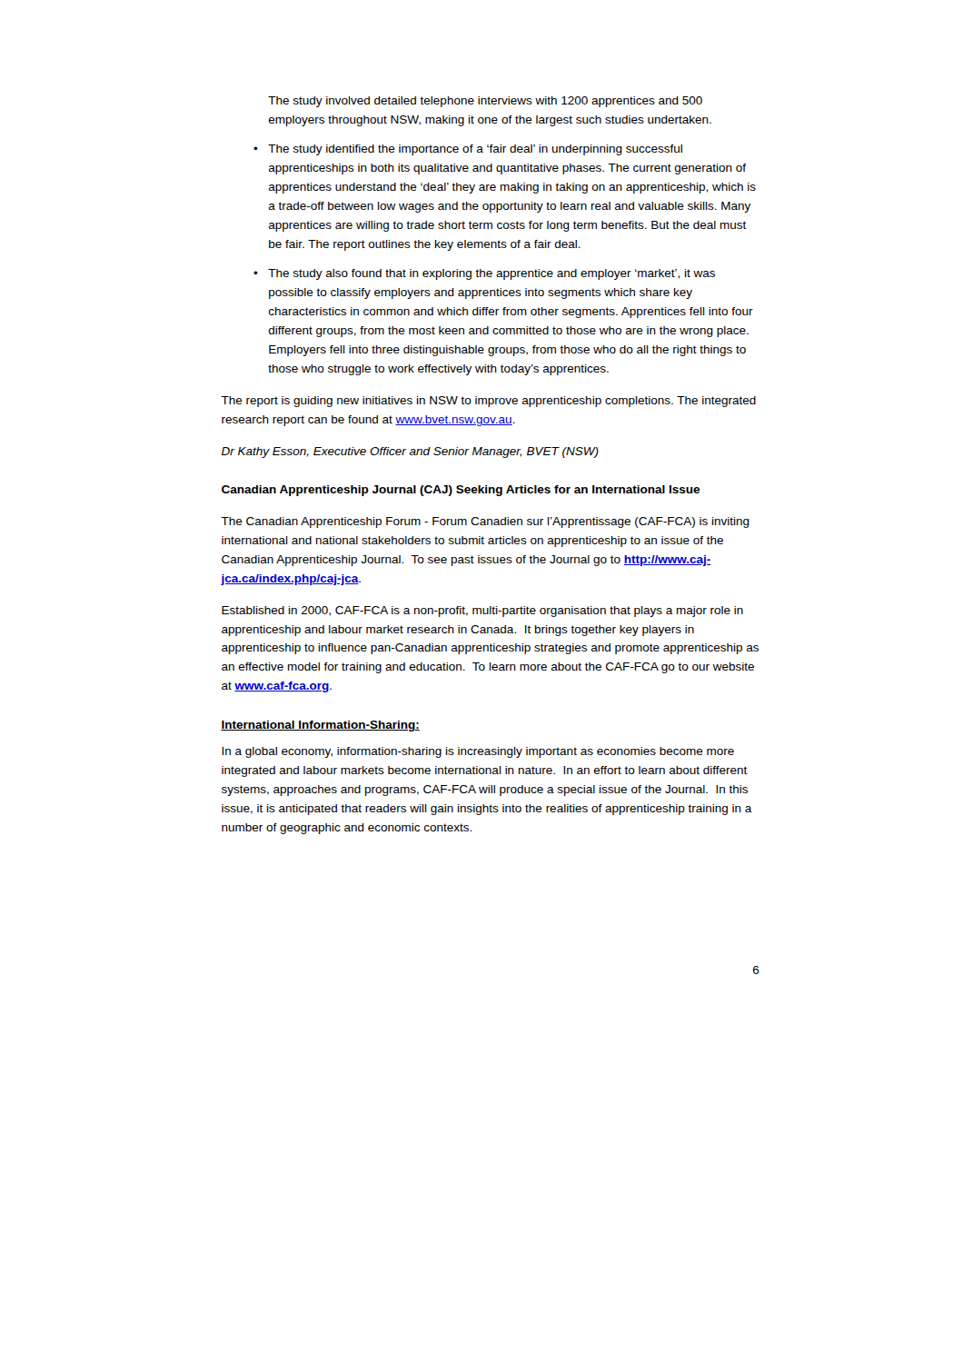The study involved detailed telephone interviews with 1200 apprentices and 500 employers throughout NSW, making it one of the largest such studies undertaken.
The study identified the importance of a ‘fair deal’ in underpinning successful apprenticeships in both its qualitative and quantitative phases. The current generation of apprentices understand the ‘deal’ they are making in taking on an apprenticeship, which is a trade-off between low wages and the opportunity to learn real and valuable skills. Many apprentices are willing to trade short term costs for long term benefits. But the deal must be fair. The report outlines the key elements of a fair deal.
The study also found that in exploring the apprentice and employer ‘market’, it was possible to classify employers and apprentices into segments which share key characteristics in common and which differ from other segments. Apprentices fell into four different groups, from the most keen and committed to those who are in the wrong place. Employers fell into three distinguishable groups, from those who do all the right things to those who struggle to work effectively with today’s apprentices.
The report is guiding new initiatives in NSW to improve apprenticeship completions. The integrated research report can be found at www.bvet.nsw.gov.au.
Dr Kathy Esson, Executive Officer and Senior Manager, BVET (NSW)
Canadian Apprenticeship Journal (CAJ) Seeking Articles for an International Issue
The Canadian Apprenticeship Forum - Forum Canadien sur l’Apprentissage (CAF-FCA) is inviting international and national stakeholders to submit articles on apprenticeship to an issue of the Canadian Apprenticeship Journal. To see past issues of the Journal go to http://www.caj-jca.ca/index.php/caj-jca.
Established in 2000, CAF-FCA is a non-profit, multi-partite organisation that plays a major role in apprenticeship and labour market research in Canada. It brings together key players in apprenticeship to influence pan-Canadian apprenticeship strategies and promote apprenticeship as an effective model for training and education. To learn more about the CAF-FCA go to our website at www.caf-fca.org.
International Information-Sharing:
In a global economy, information-sharing is increasingly important as economies become more integrated and labour markets become international in nature. In an effort to learn about different systems, approaches and programs, CAF-FCA will produce a special issue of the Journal. In this issue, it is anticipated that readers will gain insights into the realities of apprenticeship training in a number of geographic and economic contexts.
6